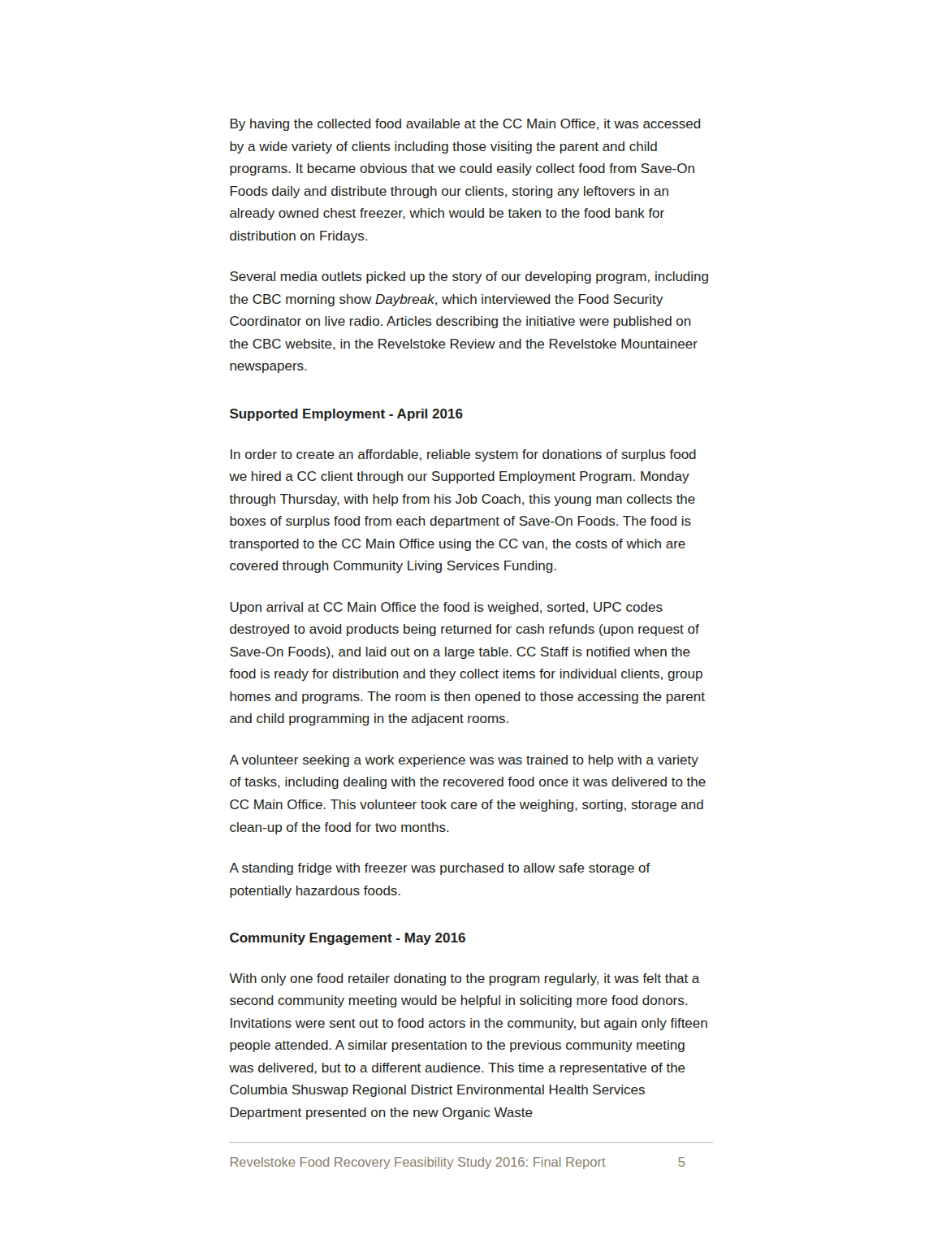By having the collected food available at the CC Main Office, it was accessed by a wide variety of clients including those visiting the parent and child programs. It became obvious that we could easily collect food from Save-On Foods daily and distribute through our clients, storing any leftovers in an already owned chest freezer, which would be taken to the food bank for distribution on Fridays.
Several media outlets picked up the story of our developing program, including the CBC morning show Daybreak, which interviewed the Food Security Coordinator on live radio. Articles describing the initiative were published on the CBC website, in the Revelstoke Review and the Revelstoke Mountaineer newspapers.
Supported Employment - April 2016
In order to create an affordable, reliable system for donations of surplus food we hired a CC client through our Supported Employment Program. Monday through Thursday, with help from his Job Coach, this young man collects the boxes of surplus food from each department of Save-On Foods. The food is transported to the CC Main Office using the CC van, the costs of which are covered through Community Living Services Funding.
Upon arrival at CC Main Office the food is weighed, sorted, UPC codes destroyed to avoid products being returned for cash refunds (upon request of Save-On Foods), and laid out on a large table. CC Staff is notified when the food is ready for distribution and they collect items for individual clients, group homes and programs. The room is then opened to those accessing the parent and child programming in the adjacent rooms.
A volunteer seeking a work experience was was trained to help with a variety of tasks, including dealing with the recovered food once it was delivered to the CC Main Office. This volunteer took care of the weighing, sorting, storage and clean-up of the food for two months.
A standing fridge with freezer was purchased to allow safe storage of potentially hazardous foods.
Community Engagement - May 2016
With only one food retailer donating to the program regularly, it was felt that a second community meeting would be helpful in soliciting more food donors. Invitations were sent out to food actors in the community, but again only fifteen people attended. A similar presentation to the previous community meeting was delivered, but to a different audience. This time a representative of the Columbia Shuswap Regional District Environmental Health Services Department presented on the new Organic Waste
Revelstoke Food Recovery Feasibility Study 2016: Final Report 5